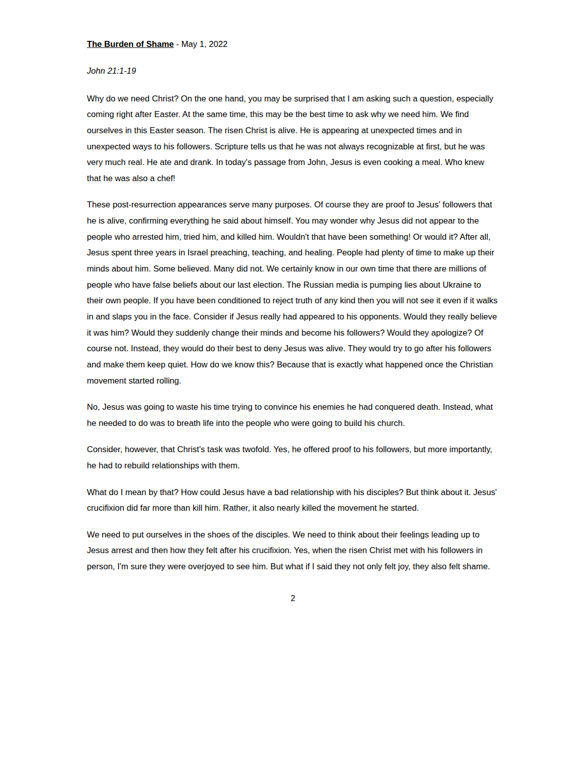The Burden of Shame
- May 1, 2022
John 21:1-19
Why do we need Christ? On the one hand, you may be surprised that I am asking such a question, especially coming right after Easter. At the same time, this may be the best time to ask why we need him. We find ourselves in this Easter season. The risen Christ is alive. He is appearing at unexpected times and in unexpected ways to his followers. Scripture tells us that he was not always recognizable at first, but he was very much real. He ate and drank. In today's passage from John, Jesus is even cooking a meal. Who knew that he was also a chef!
These post-resurrection appearances serve many purposes. Of course they are proof to Jesus' followers that he is alive, confirming everything he said about himself. You may wonder why Jesus did not appear to the people who arrested him, tried him, and killed him. Wouldn't that have been something! Or would it? After all, Jesus spent three years in Israel preaching, teaching, and healing. People had plenty of time to make up their minds about him. Some believed. Many did not. We certainly know in our own time that there are millions of people who have false beliefs about our last election. The Russian media is pumping lies about Ukraine to their own people. If you have been conditioned to reject truth of any kind then you will not see it even if it walks in and slaps you in the face. Consider if Jesus really had appeared to his opponents. Would they really believe it was him? Would they suddenly change their minds and become his followers? Would they apologize? Of course not. Instead, they would do their best to deny Jesus was alive. They would try to go after his followers and make them keep quiet. How do we know this? Because that is exactly what happened once the Christian movement started rolling.
No, Jesus was going to waste his time trying to convince his enemies he had conquered death. Instead, what he needed to do was to breath life into the people who were going to build his church.
Consider, however, that Christ's task was twofold. Yes, he offered proof to his followers, but more importantly, he had to rebuild relationships with them.
What do I mean by that? How could Jesus have a bad relationship with his disciples? But think about it. Jesus' crucifixion did far more than kill him. Rather, it also nearly killed the movement he started.
We need to put ourselves in the shoes of the disciples. We need to think about their feelings leading up to Jesus arrest and then how they felt after his crucifixion. Yes, when the risen Christ met with his followers in person, I'm sure they were overjoyed to see him. But what if I said they not only felt joy, they also felt shame.
2